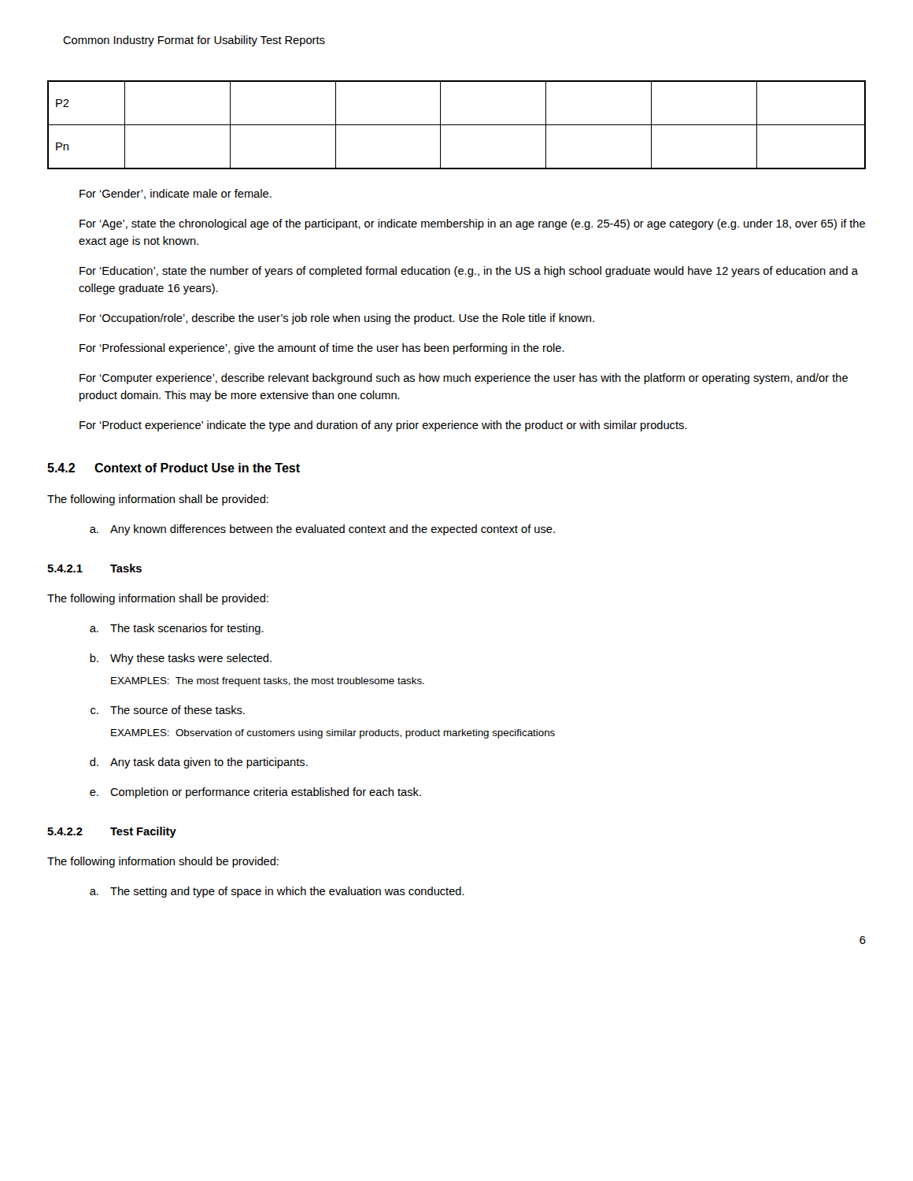Common Industry Format for Usability Test Reports
| P2 | | | | | | | |
| Pn | | | | | | | |
For ‘Gender’, indicate male or female.
For ‘Age’, state the chronological age of the participant, or indicate membership in an age range (e.g. 25-45) or age category (e.g. under 18, over 65) if the exact age is not known.
For ‘Education’, state the number of years of completed formal education (e.g., in the US a high school graduate would have 12 years of education and a college graduate 16 years).
For ‘Occupation/role’, describe the user’s job role when using the product. Use the Role title if known.
For ‘Professional experience’, give the amount of time the user has been performing in the role.
For ‘Computer experience’, describe relevant background such as how much experience the user has with the platform or operating system, and/or the product domain. This may be more extensive than one column.
For ‘Product experience’ indicate the type and duration of any prior experience with the product or with similar products.
5.4.2 Context of Product Use in the Test
The following information shall be provided:
Any known differences between the evaluated context and the expected context of use.
5.4.2.1 Tasks
The following information shall be provided:
The task scenarios for testing.
Why these tasks were selected.
EXAMPLES: The most frequent tasks, the most troublesome tasks.
The source of these tasks.
EXAMPLES: Observation of customers using similar products, product marketing specifications
Any task data given to the participants.
Completion or performance criteria established for each task.
5.4.2.2 Test Facility
The following information should be provided:
The setting and type of space in which the evaluation was conducted.
6